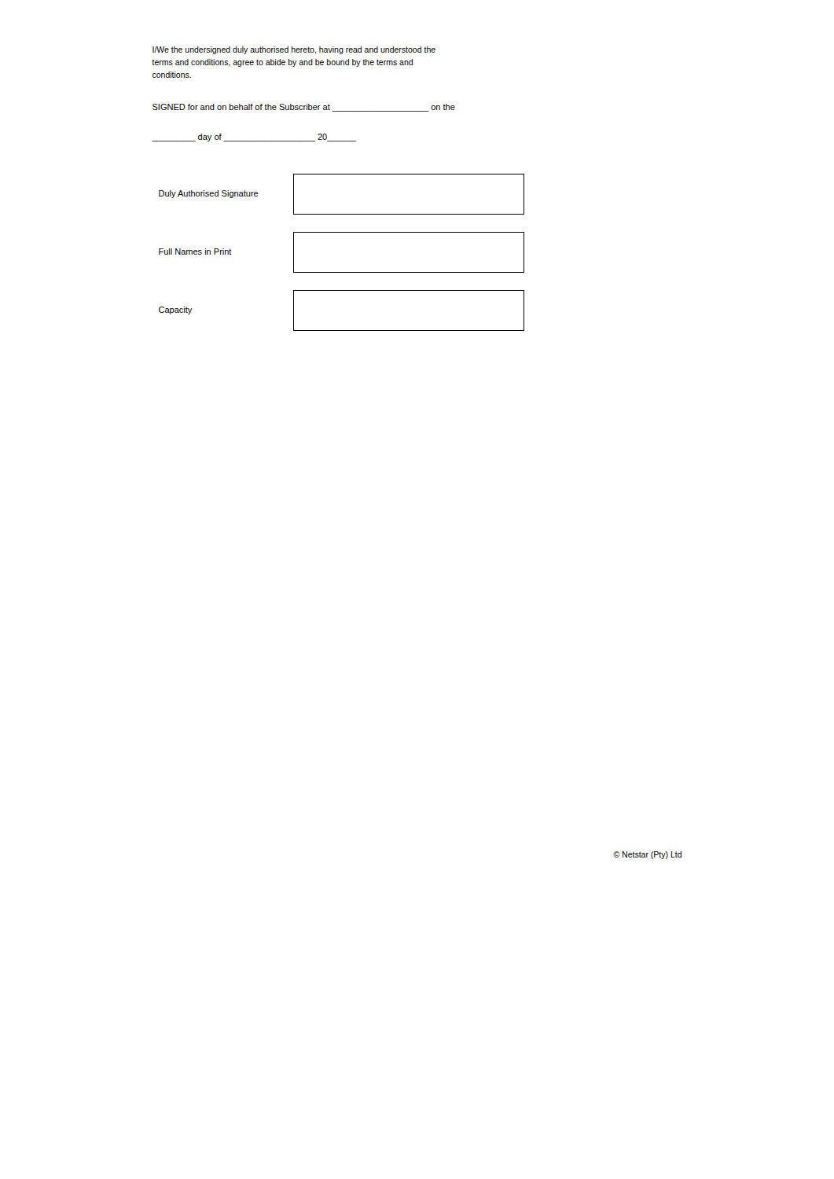I/We the undersigned duly authorised hereto, having read and understood the terms and conditions, agree to abide by and be bound by the terms and conditions.
SIGNED for and on behalf of the Subscriber at ____________________ on the
_________ day of ___________________ 20______
| Duly Authorised Signature | |
| Full Names in Print | |
| Capacity | |
© Netstar (Pty) Ltd